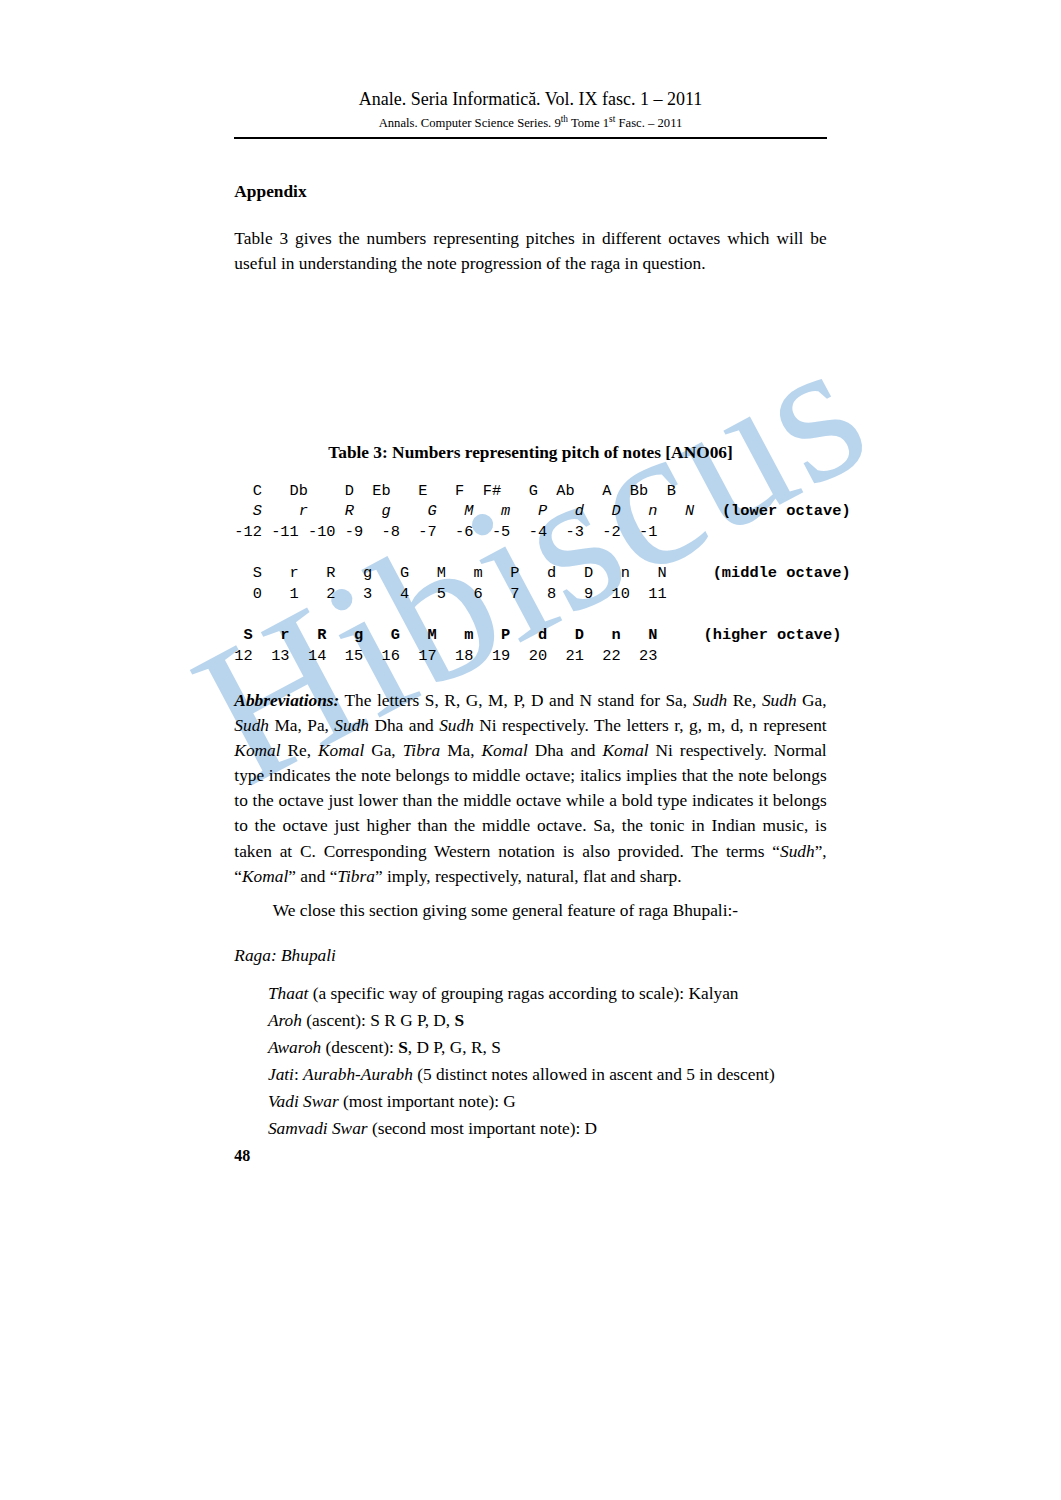Hibiscus
Anale. Seria Informatică. Vol. IX fasc. 1 – 2011
Annals. Computer Science Series. 9th Tome 1st Fasc. – 2011
Appendix
Table 3 gives the numbers representing pitches in different octaves which will be useful in understanding the note progression of the raga in question.
Table 3: Numbers representing pitch of notes [ANO06]
  C   Db    D  Eb   E   F  F#   G  Ab   A  Bb  B
  S    r    R   g    G   M   m   P   d   D   n   N   (lower octave)
-12 -11 -10 -9  -8  -7  -6  -5  -4  -3  -2  -1

  S   r   R   g   G   M   m   P   d   D   n   N     (middle octave)
  0   1   2   3   4   5   6   7   8   9  10  11

 S   r   R   g   G   M   m   P   d   D   n   N     (higher octave)
12  13  14  15  16  17  18  19  20  21  22  23
Abbreviations: The letters S, R, G, M, P, D and N stand for Sa, Sudh Re, Sudh Ga, Sudh Ma, Pa, Sudh Dha and Sudh Ni respectively. The letters r, g, m, d, n represent Komal Re, Komal Ga, Tibra Ma, Komal Dha and Komal Ni respectively. Normal type indicates the note belongs to middle octave; italics implies that the note belongs to the octave just lower than the middle octave while a bold type indicates it belongs to the octave just higher than the middle octave. Sa, the tonic in Indian music, is taken at C. Corresponding Western notation is also provided. The terms “Sudh”, “Komal” and “Tibra” imply, respectively, natural, flat and sharp.
We close this section giving some general feature of raga Bhupali:-
Raga: Bhupali
Thaat (a specific way of grouping ragas according to scale): Kalyan
Aroh (ascent): S R G P, D, S
Awaroh (descent): S, D P, G, R, S
Jati: Aurabh-Aurabh (5 distinct notes allowed in ascent and 5 in descent)
Vadi Swar (most important note): G
Samvadi Swar (second most important note): D
48